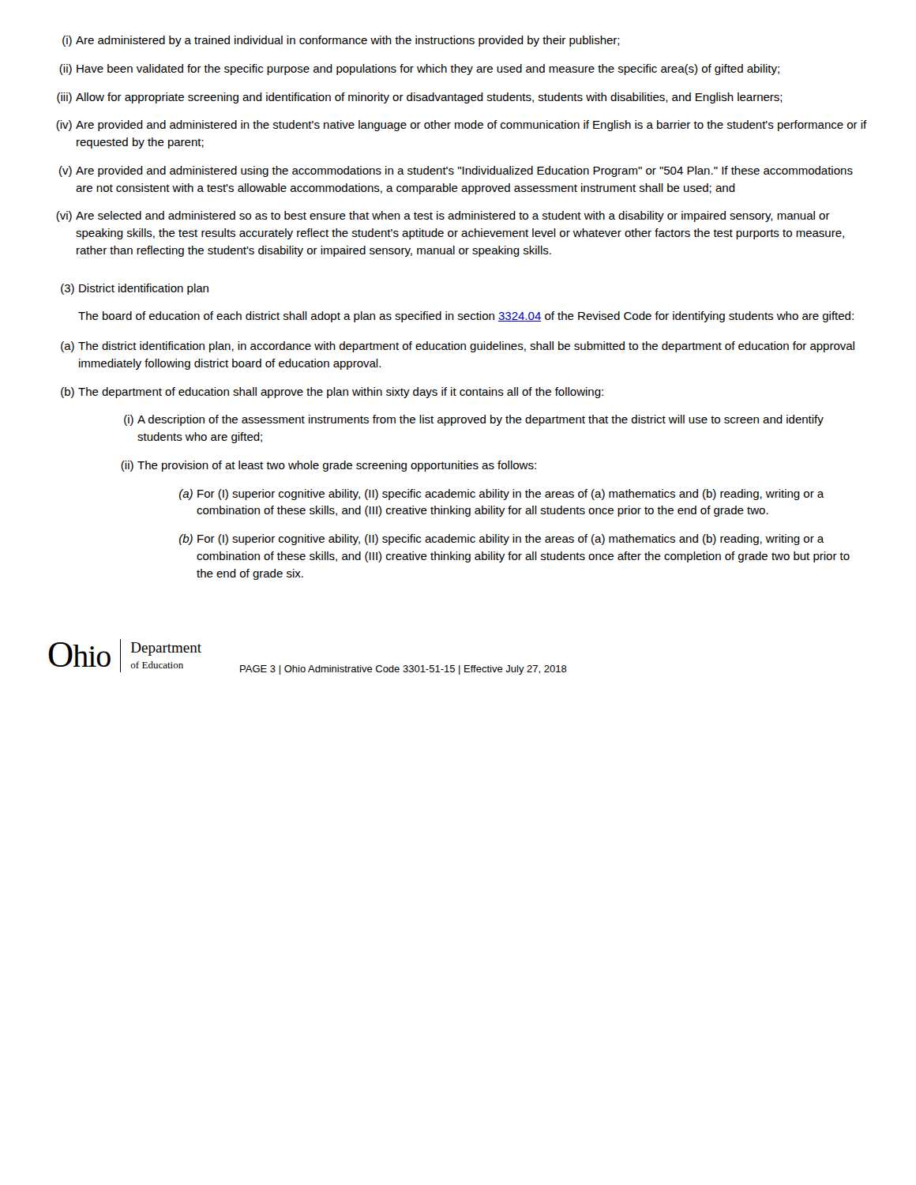(i) Are administered by a trained individual in conformance with the instructions provided by their publisher;
(ii) Have been validated for the specific purpose and populations for which they are used and measure the specific area(s) of gifted ability;
(iii) Allow for appropriate screening and identification of minority or disadvantaged students, students with disabilities, and English learners;
(iv) Are provided and administered in the student's native language or other mode of communication if English is a barrier to the student's performance or if requested by the parent;
(v) Are provided and administered using the accommodations in a student's "Individualized Education Program" or "504 Plan." If these accommodations are not consistent with a test's allowable accommodations, a comparable approved assessment instrument shall be used; and
(vi) Are selected and administered so as to best ensure that when a test is administered to a student with a disability or impaired sensory, manual or speaking skills, the test results accurately reflect the student's aptitude or achievement level or whatever other factors the test purports to measure, rather than reflecting the student's disability or impaired sensory, manual or speaking skills.
(3) District identification plan
The board of education of each district shall adopt a plan as specified in section 3324.04 of the Revised Code for identifying students who are gifted:
(a) The district identification plan, in accordance with department of education guidelines, shall be submitted to the department of education for approval immediately following district board of education approval.
(b) The department of education shall approve the plan within sixty days if it contains all of the following:
(i) A description of the assessment instruments from the list approved by the department that the district will use to screen and identify students who are gifted;
(ii) The provision of at least two whole grade screening opportunities as follows:
(a) For (I) superior cognitive ability, (II) specific academic ability in the areas of (a) mathematics and (b) reading, writing or a combination of these skills, and (III) creative thinking ability for all students once prior to the end of grade two.
(b) For (I) superior cognitive ability, (II) specific academic ability in the areas of (a) mathematics and (b) reading, writing or a combination of these skills, and (III) creative thinking ability for all students once after the completion of grade two but prior to the end of grade six.
Ohio Department
of Education
PAGE 3 | Ohio Administrative Code 3301-51-15 | Effective July 27, 2018